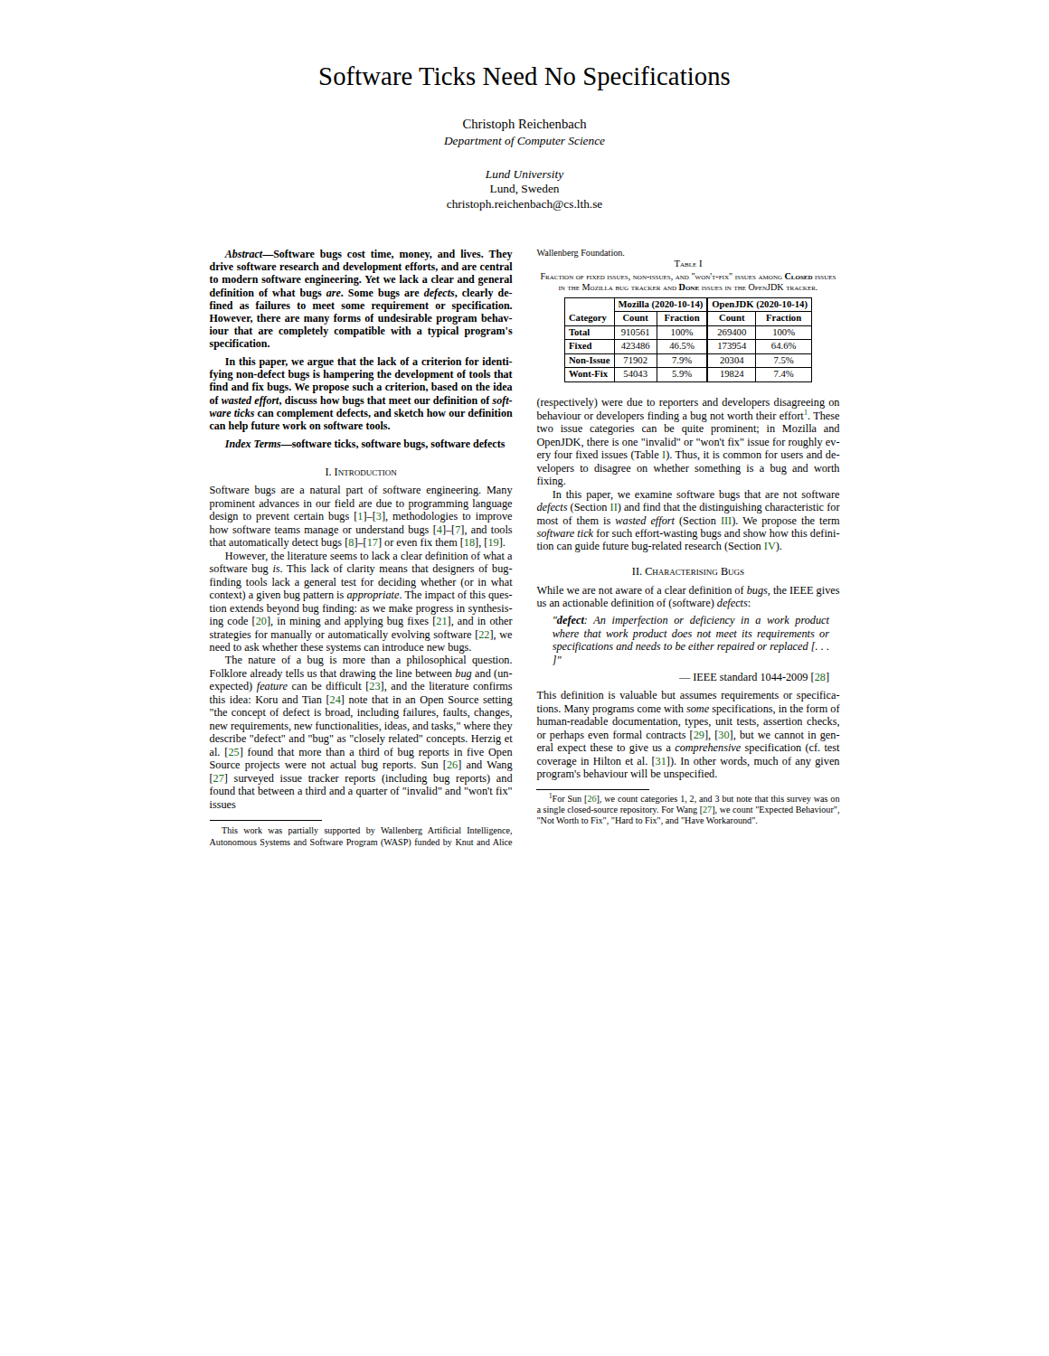Software Ticks Need No Specifications
Christoph Reichenbach
Department of Computer Science
Lund University
Lund, Sweden
christoph.reichenbach@cs.lth.se
Abstract—Software bugs cost time, money, and lives. They drive software research and development efforts, and are central to modern software engineering. Yet we lack a clear and general definition of what bugs are. Some bugs are defects, clearly defined as failures to meet some requirement or specification. However, there are many forms of undesirable program behaviour that are completely compatible with a typical program's specification.
In this paper, we argue that the lack of a criterion for identifying non-defect bugs is hampering the development of tools that find and fix bugs. We propose such a criterion, based on the idea of wasted effort, discuss how bugs that meet our definition of software ticks can complement defects, and sketch how our definition can help future work on software tools.
Index Terms—software ticks, software bugs, software defects
I. Introduction
Software bugs are a natural part of software engineering. Many prominent advances in our field are due to programming language design to prevent certain bugs [1]–[3], methodologies to improve how software teams manage or understand bugs [4]–[7], and tools that automatically detect bugs [8]–[17] or even fix them [18], [19].
However, the literature seems to lack a clear definition of what a software bug is. This lack of clarity means that designers of bug-finding tools lack a general test for deciding whether (or in what context) a given bug pattern is appropriate. The impact of this question extends beyond bug finding: as we make progress in synthesising code [20], in mining and applying bug fixes [21], and in other strategies for manually or automatically evolving software [22], we need to ask whether these systems can introduce new bugs.
The nature of a bug is more than a philosophical question. Folklore already tells us that drawing the line between bug and (unexpected) feature can be difficult [23], and the literature confirms this idea: Koru and Tian [24] note that in an Open Source setting "the concept of defect is broad, including failures, faults, changes, new requirements, new functionalities, ideas, and tasks," where they describe "defect" and "bug" as "closely related" concepts. Herzig et al. [25] found that more than a third of bug reports in five Open Source projects were not actual bug reports. Sun [26] and Wang [27] surveyed issue tracker reports (including bug reports) and found that between a third and a quarter of "invalid" and "won't fix" issues
This work was partially supported by Wallenberg Artificial Intelligence, Autonomous Systems and Software Program (WASP) funded by Knut and Alice Wallenberg Foundation.
Table I
Fraction of fixed issues, non-issues, and "won't-fix" issues among Closed issues in the Mozilla bug tracker and Done issues in the OpenJDK tracker.
| Category | Mozilla (2020-10-14) | OpenJDK (2020-10-14) |
| --- | --- | --- |
| Count | Fraction | Count | Fraction |
| Total | 910561 | 100% | 269400 | 100% |
| Fixed | 423486 | 46.5% | 173954 | 64.6% |
| Non-Issue | 71902 | 7.9% | 20304 | 7.5% |
| Wont-Fix | 54043 | 5.9% | 19824 | 7.4% |
(respectively) were due to reporters and developers disagreeing on behaviour or developers finding a bug not worth their effort1. These two issue categories can be quite prominent; in Mozilla and OpenJDK, there is one "invalid" or "won't fix" issue for roughly every four fixed issues (Table I). Thus, it is common for users and developers to disagree on whether something is a bug and worth fixing.
In this paper, we examine software bugs that are not software defects (Section II) and find that the distinguishing characteristic for most of them is wasted effort (Section III). We propose the term software tick for such effort-wasting bugs and show how this definition can guide future bug-related research (Section IV).
II. Characterising Bugs
While we are not aware of a clear definition of bugs, the IEEE gives us an actionable definition of (software) defects:
"defect: An imperfection or deficiency in a work product where that work product does not meet its requirements or specifications and needs to be either repaired or replaced [. . . ]"
— IEEE standard 1044-2009 [28]
This definition is valuable but assumes requirements or specifications. Many programs come with some specifications, in the form of human-readable documentation, types, unit tests, assertion checks, or perhaps even formal contracts [29], [30], but we cannot in general expect these to give us a comprehensive specification (cf. test coverage in Hilton et al. [31]). In other words, much of any given program's behaviour will be unspecified.
1For Sun [26], we count categories 1, 2, and 3 but note that this survey was on a single closed-source repository. For Wang [27], we count "Expected Behaviour", "Not Worth to Fix", "Hard to Fix", and "Have Workaround".